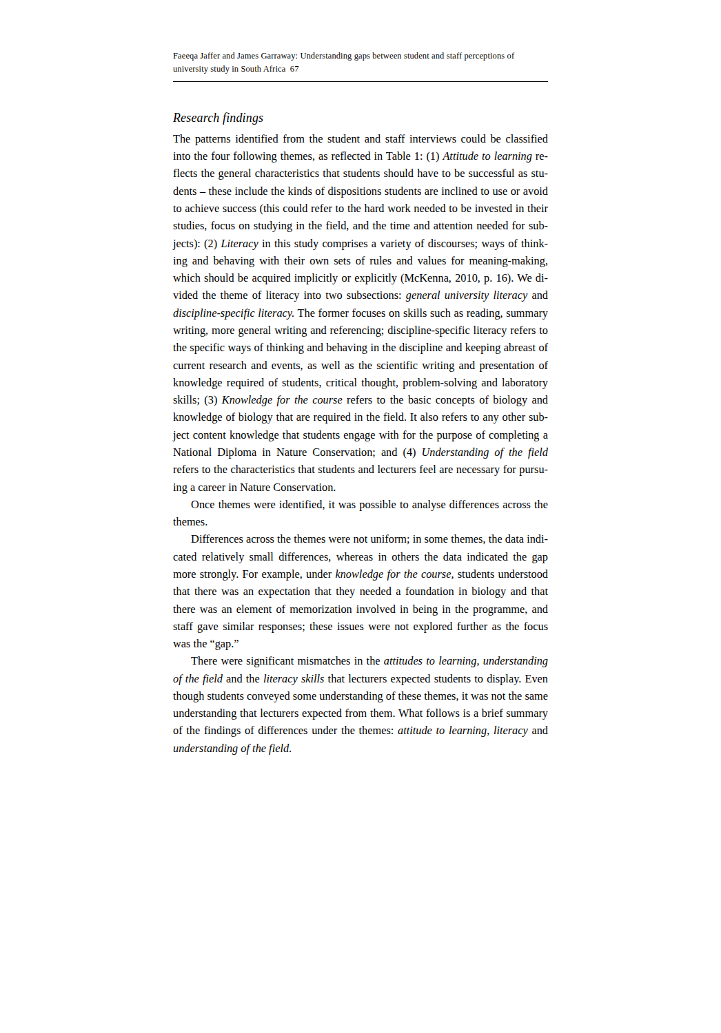Faeeqa Jaffer and James Garraway: Understanding gaps between student and staff perceptions of university study in South Africa 67
Research findings
The patterns identified from the student and staff interviews could be classified into the four following themes, as reflected in Table 1: (1) Attitude to learning reflects the general characteristics that students should have to be successful as students – these include the kinds of dispositions students are inclined to use or avoid to achieve success (this could refer to the hard work needed to be invested in their studies, focus on studying in the field, and the time and attention needed for subjects): (2) Literacy in this study comprises a variety of discourses; ways of thinking and behaving with their own sets of rules and values for meaning-making, which should be acquired implicitly or explicitly (McKenna, 2010, p. 16). We divided the theme of literacy into two subsections: general university literacy and discipline-specific literacy. The former focuses on skills such as reading, summary writing, more general writing and referencing; discipline-specific literacy refers to the specific ways of thinking and behaving in the discipline and keeping abreast of current research and events, as well as the scientific writing and presentation of knowledge required of students, critical thought, problem-solving and laboratory skills; (3) Knowledge for the course refers to the basic concepts of biology and knowledge of biology that are required in the field. It also refers to any other subject content knowledge that students engage with for the purpose of completing a National Diploma in Nature Conservation; and (4) Understanding of the field refers to the characteristics that students and lecturers feel are necessary for pursuing a career in Nature Conservation.
Once themes were identified, it was possible to analyse differences across the themes.
Differences across the themes were not uniform; in some themes, the data indicated relatively small differences, whereas in others the data indicated the gap more strongly. For example, under knowledge for the course, students understood that there was an expectation that they needed a foundation in biology and that there was an element of memorization involved in being in the programme, and staff gave similar responses; these issues were not explored further as the focus was the “gap.”
There were significant mismatches in the attitudes to learning, understanding of the field and the literacy skills that lecturers expected students to display. Even though students conveyed some understanding of these themes, it was not the same understanding that lecturers expected from them. What follows is a brief summary of the findings of differences under the themes: attitude to learning, literacy and understanding of the field.